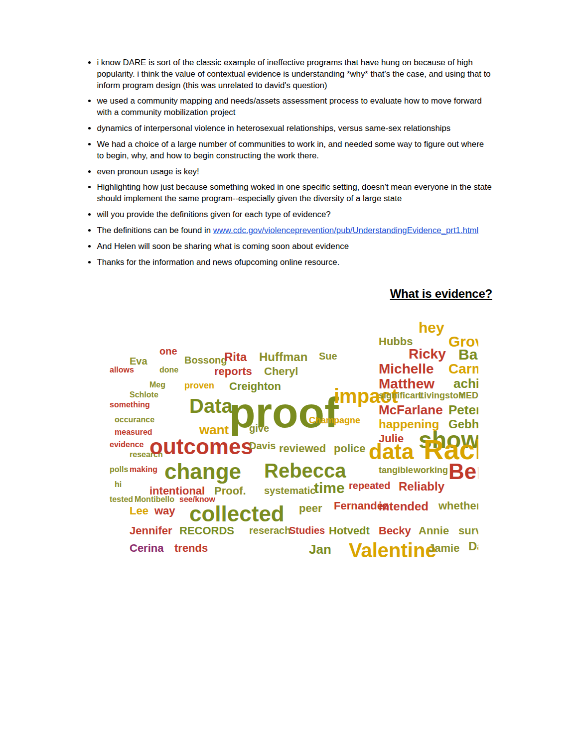i know DARE is sort of the classic example of ineffective programs that have hung on because of high popularity. i think the value of contextual evidence is understanding *why* that's the case, and using that to inform program design (this was unrelated to david's question)
we used a community mapping and needs/assets assessment process to evaluate how to move forward with a community mobilization project
dynamics of interpersonal violence in heterosexual relationships, versus same-sex relationships
We had a choice of a large number of communities to work in, and needed some way to figure out where to begin, why, and how to begin constructing the work there.
even pronoun usage is key!
Highlighting how just because something woked in one specific setting, doesn't mean everyone in the state should implement the same program--especially given the diversity of a large state
will you provide the definitions given for each type of evidence?
The definitions can be found in www.cdc.gov/violenceprevention/pub/UnderstandingEvidence_prt1.html
And Helen will soon be sharing what is coming soon about evidence
Thanks for the information and news ofupcoming online resource.
What is evidence?
hey Grove Allan Hubbs Ricky Barnes Marlar Michelle Carmen Matthew achieve one Eva Bossong Rita Huffman Sue allows done reports Cheryl Meg proven Creighton Schlote something Data proof impact significant Livingston MEDICAL McFarlane Petersen happening Gebhardt want give Champagne Julie shows Oh evidence research outcomes Davis reviewed police data Rachel polls making change Rebecca tangible working Bense intentional Proof. systematic time repeated Reliably tested Montibello see/know Lee way collected peer Fernandez intended whether Jennifer RECORDS reserach Studies Hotvedt Becky Annie surveys Cerina trends Jan Valentine Jamie David occurance measured hi